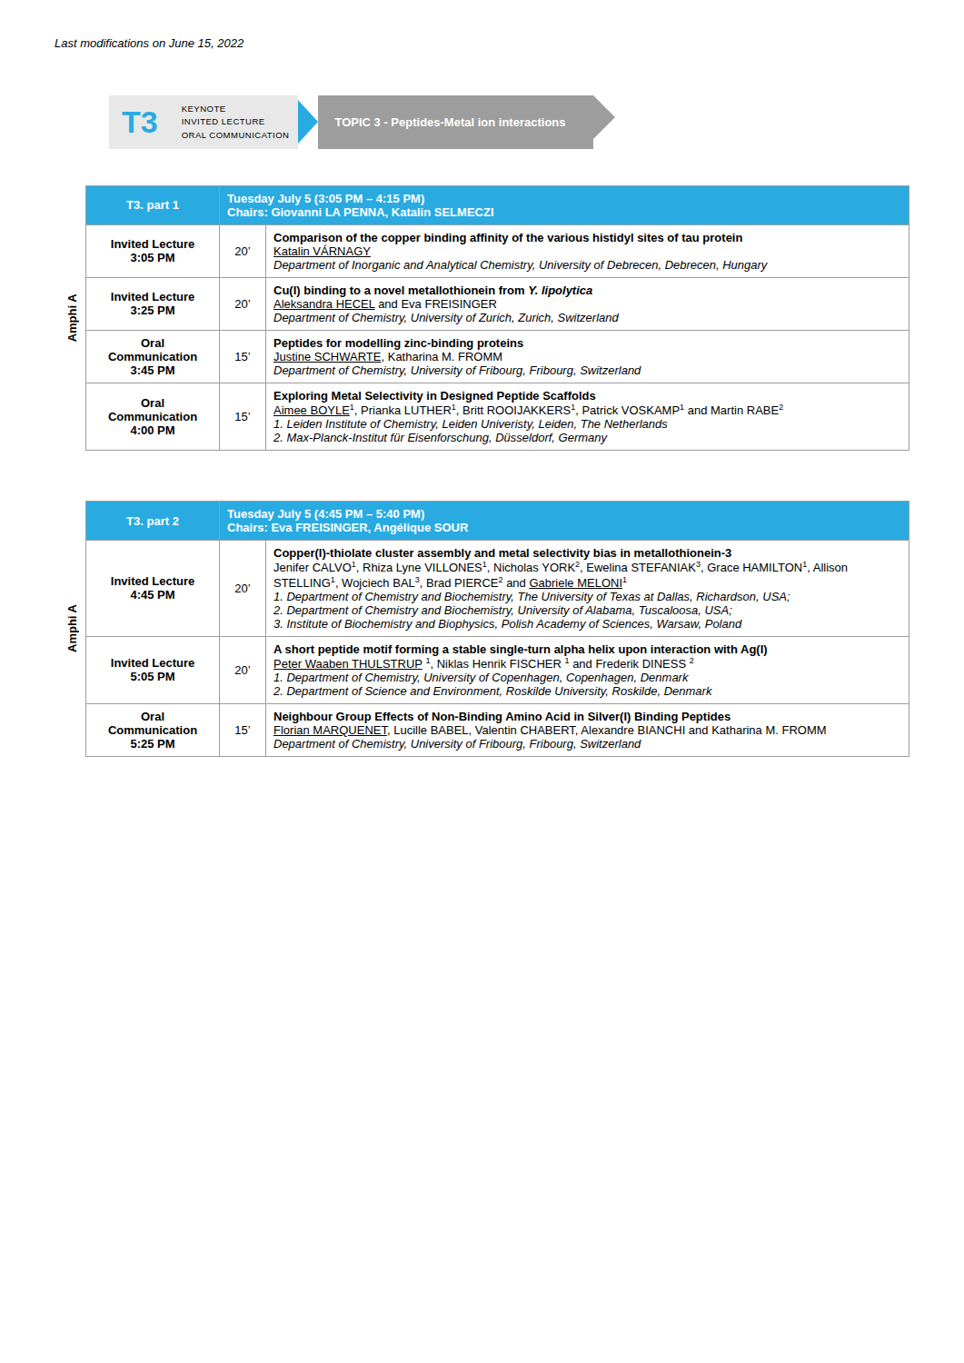Last modifications on June 15, 2022
T3
KEYNOTE
INVITED LECTURE
ORAL COMMUNICATION
TOPIC 3 - Peptides-Metal ion interactions
Amphi A
| T3. part 1 | Tuesday July 5 (3:05 PM – 4:15 PM) Chairs: Giovanni LA PENNA, Katalin SELMECZI |
| Invited Lecture 3:05 PM | 20’ | Comparison of the copper binding affinity of the various histidyl sites of tau protein Katalin VÁRNAGY Department of Inorganic and Analytical Chemistry, University of Debrecen, Debrecen, Hungary |
| Invited Lecture 3:25 PM | 20’ | Cu(I) binding to a novel metallothionein from Y. lipolytica Aleksandra HECEL and Eva FREISINGER Department of Chemistry, University of Zurich, Zurich, Switzerland |
| Oral Communication 3:45 PM | 15’ | Peptides for modelling zinc-binding proteins Justine SCHWARTE , Katharina M. FROMM Department of Chemistry, University of Fribourg, Fribourg, Switzerland |
| Oral Communication 4:00 PM | 15’ | Exploring Metal Selectivity in Designed Peptide Scaffolds Aimee BOYLE 1 , Prianka LUTHER 1 , Britt ROOIJAKKERS 1 , Patrick VOSKAMP 1 and Martin RABE 2 1. Leiden Institute of Chemistry, Leiden Univeristy, Leiden, The Netherlands 2. Max-Planck-Institut für Eisenforschung, Düsseldorf, Germany |
Amphi A
| T3. part 2 | Tuesday July 5 (4:45 PM – 5:40 PM) Chairs: Eva FREISINGER, Angélique SOUR |
| Invited Lecture 4:45 PM | 20’ | Copper(I)-thiolate cluster assembly and metal selectivity bias in metallothionein-3 Jenifer CALVO 1 , Rhiza Lyne VILLONES 1 , Nicholas YORK 2 , Ewelina STEFANIAK 3 , Grace HAMILTON 1 , Allison STELLING 1 , Wojciech BAL 3 , Brad PIERCE 2 and Gabriele MELONI 1 1. Department of Chemistry and Biochemistry, The University of Texas at Dallas, Richardson, USA; 2. Department of Chemistry and Biochemistry, University of Alabama, Tuscaloosa, USA; 3. Institute of Biochemistry and Biophysics, Polish Academy of Sciences, Warsaw, Poland |
| Invited Lecture 5:05 PM | 20’ | A short peptide motif forming a stable single-turn alpha helix upon interaction with Ag(I) Peter Waaben THULSTRUP 1 , Niklas Henrik FISCHER 1 and Frederik DINESS 2 1. Department of Chemistry, University of Copenhagen, Copenhagen, Denmark 2. Department of Science and Environment, Roskilde University, Roskilde, Denmark |
| Oral Communication 5:25 PM | 15’ | Neighbour Group Effects of Non-Binding Amino Acid in Silver(I) Binding Peptides Florian MARQUENET , Lucille BABEL, Valentin CHABERT, Alexandre BIANCHI and Katharina M. FROMM Department of Chemistry, University of Fribourg, Fribourg, Switzerland |